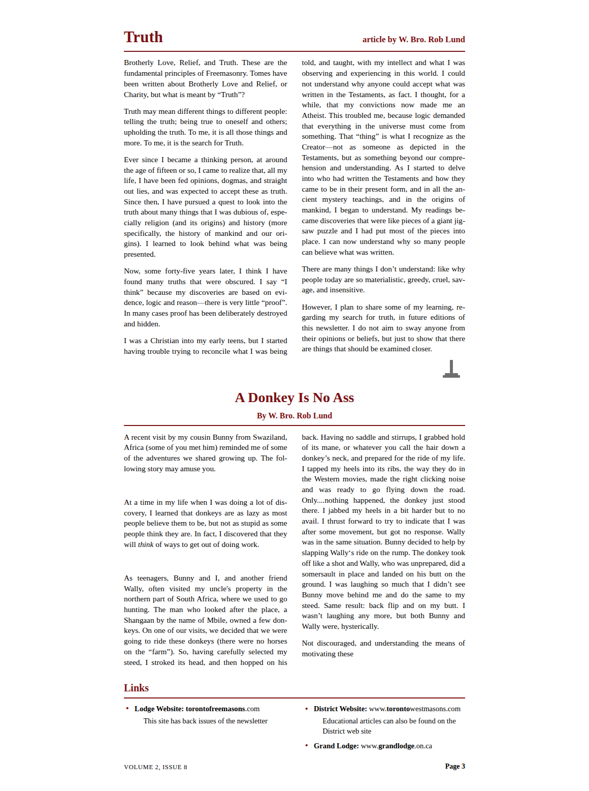Truth
article by W. Bro. Rob Lund
Brotherly Love, Relief, and Truth. These are the fundamental principles of Freemasonry. Tomes have been written about Brotherly Love and Relief, or Charity, but what is meant by “Truth”?
Truth may mean different things to different people: telling the truth; being true to oneself and others; upholding the truth. To me, it is all those things and more. To me, it is the search for Truth.
Ever since I became a thinking person, at around the age of fifteen or so, I came to realize that, all my life, I have been fed opinions, dogmas, and straight out lies, and was expected to accept these as truth. Since then, I have pursued a quest to look into the truth about many things that I was dubious of, especially religion (and its origins) and history (more specifically, the history of mankind and our origins). I learned to look behind what was being presented.
Now, some forty-five years later, I think I have found many truths that were obscured. I say “I think” because my discoveries are based on evidence, logic and reason—there is very little “proof”. In many cases proof has been deliberately destroyed and hidden.
I was a Christian into my early teens, but I started having trouble trying to reconcile what I was being told, and taught, with my intellect and what I was observing and experiencing in this world. I could not understand why anyone could accept what was written in the Testaments, as fact. I thought, for a while, that my convictions now made me an Atheist. This troubled me, because logic demanded that everything in the universe must come from something. That “thing” is what I recognize as the Creator—not as someone as depicted in the Testaments, but as something beyond our comprehension and understanding. As I started to delve into who had written the Testaments and how they came to be in their present form, and in all the ancient mystery teachings, and in the origins of mankind, I began to understand. My readings became discoveries that were like pieces of a giant jigsaw puzzle and I had put most of the pieces into place. I can now understand why so many people can believe what was written.
There are many things I don’t understand: like why people today are so materialistic, greedy, cruel, savage, and insensitive.
However, I plan to share some of my learning, regarding my search for truth, in future editions of this newsletter. I do not aim to sway anyone from their opinions or beliefs, but just to show that there are things that should be examined closer.
A Donkey Is No Ass
By W. Bro. Rob Lund
A recent visit by my cousin Bunny from Swaziland, Africa (some of you met him) reminded me of some of the adventures we shared growing up. The following story may amuse you.
At a time in my life when I was doing a lot of discovery, I learned that donkeys are as lazy as most people believe them to be, but not as stupid as some people think they are. In fact, I discovered that they will think of ways to get out of doing work.
As teenagers, Bunny and I, and another friend Wally, often visited my uncle's property in the northern part of South Africa, where we used to go hunting. The man who looked after the place, a Shangaan by the name of Mbile, owned a few donkeys. On one of our visits, we decided that we were going to ride these donkeys (there were no horses on the “farm”). So, having carefully selected my steed, I stroked its head, and then hopped on his back. Having no saddle and stirrups, I grabbed hold of its mane, or whatever you call the hair down a donkey’s neck, and prepared for the ride of my life. I tapped my heels into its ribs, the way they do in the Western movies, made the right clicking noise and was ready to go flying down the road. Only....nothing happened, the donkey just stood there. I jabbed my heels in a bit harder but to no avail. I thrust forward to try to indicate that I was after some movement, but got no response. Wally was in the same situation. Bunny decided to help by slapping Wally‘s ride on the rump. The donkey took off like a shot and Wally, who was unprepared, did a somersault in place and landed on his butt on the ground. I was laughing so much that I didn’t see Bunny move behind me and do the same to my steed. Same result: back flip and on my butt. I wasn’t laughing any more, but both Bunny and Wally were, hysterically.
Not discouraged, and understanding the means of motivating these
Links
Lodge Website: torontofreemasons.com This site has back issues of the newsletter
District Website: www.torontowestmasons.com Educational articles can also be found on the District web site
Grand Lodge: www.grandlodge.on.ca
Volume 2, Issue 8
Page 3